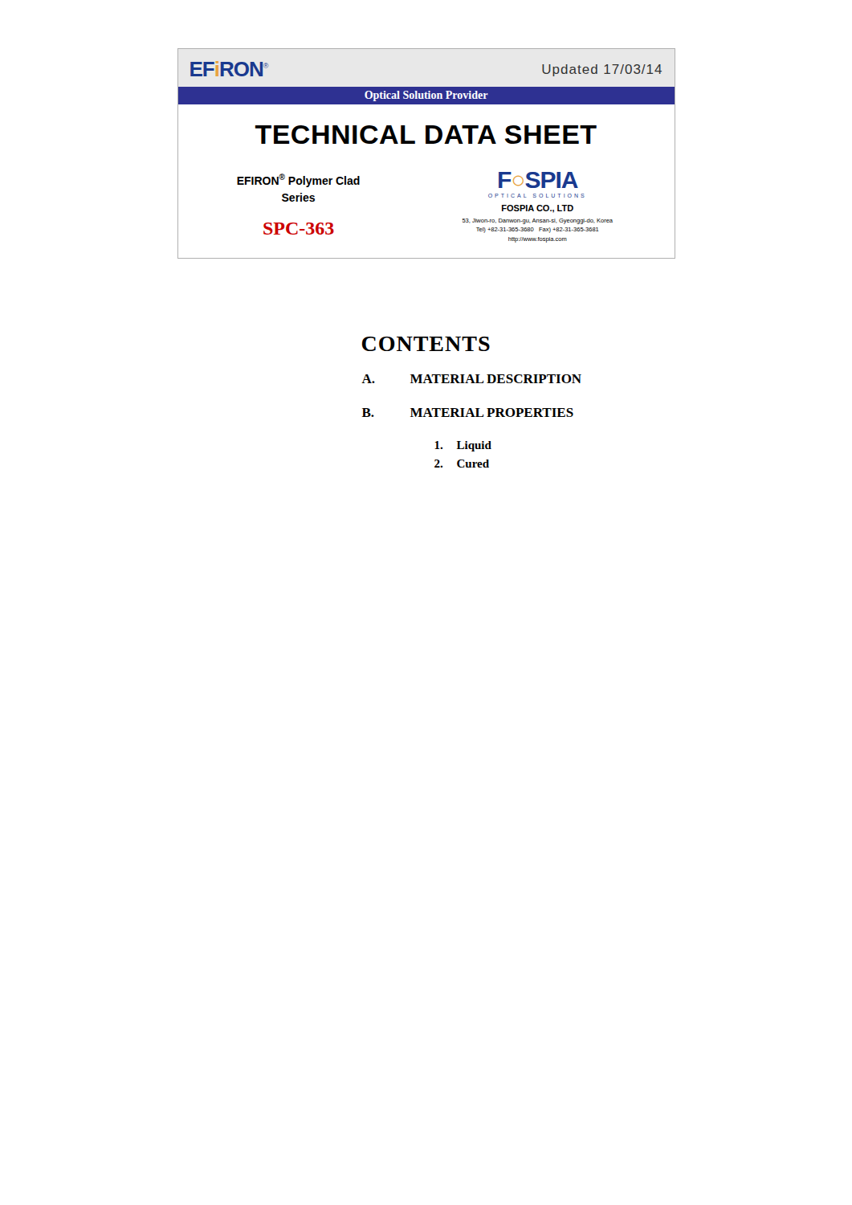EFi RON®
Updated 17/03/14
Optical Solution Provider
TECHNICAL DATA SHEET
EFIRON® Polymer Clad
Series
SPC-363
F○SPIA
OPTICAL SOLUTIONS
FOSPIA CO., LTD
53, Jiwon-ro, Danwon-gu, Ansan-si, Gyeonggi-do, Korea
Tel) +82-31-365-3680 Fax) +82-31-365-3681
http://www.fospia.com
CONTENTS
A. MATERIAL DESCRIPTION
B. MATERIAL PROPERTIES
1. Liquid
2. Cured